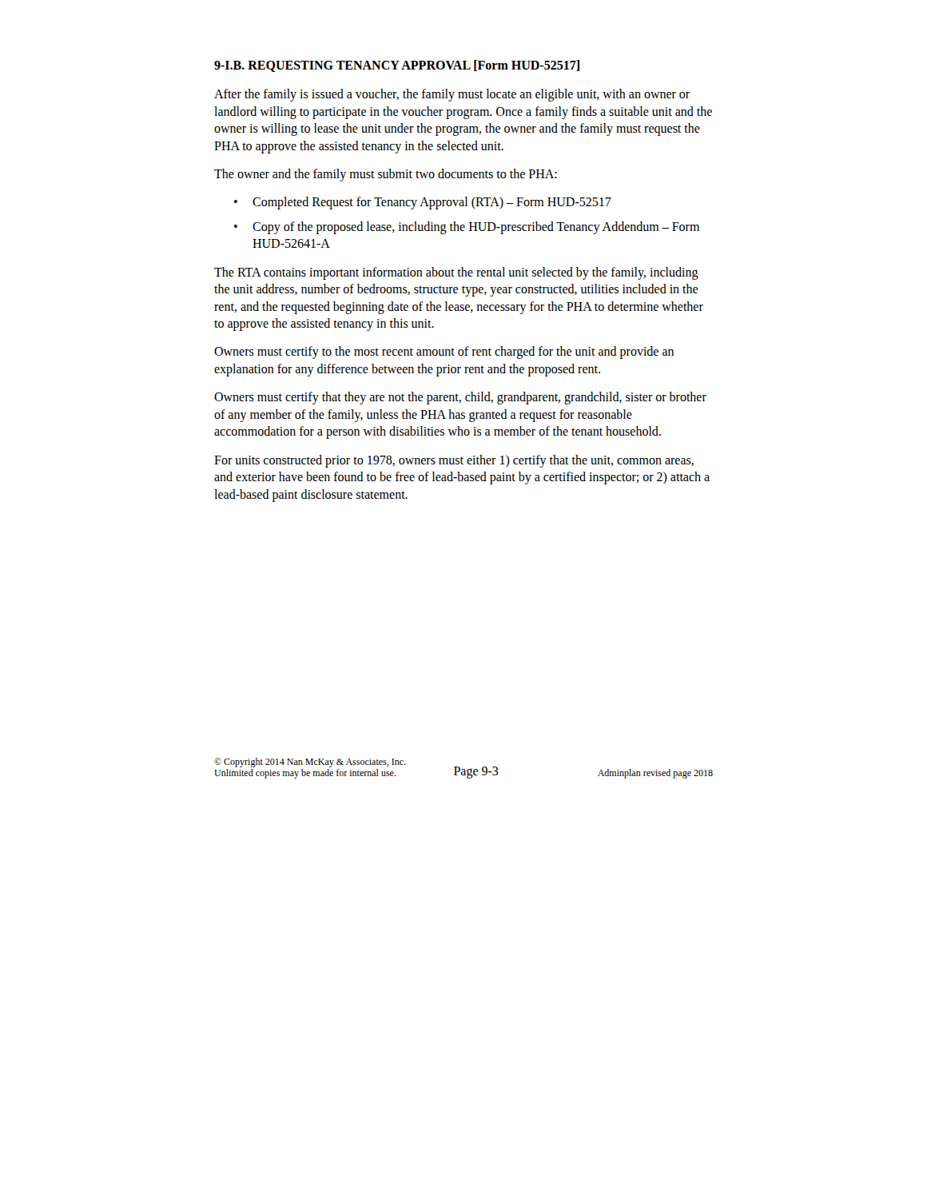9-I.B. REQUESTING TENANCY APPROVAL [Form HUD-52517]
After the family is issued a voucher, the family must locate an eligible unit, with an owner or landlord willing to participate in the voucher program. Once a family finds a suitable unit and the owner is willing to lease the unit under the program, the owner and the family must request the PHA to approve the assisted tenancy in the selected unit.
The owner and the family must submit two documents to the PHA:
Completed Request for Tenancy Approval (RTA) – Form HUD-52517
Copy of the proposed lease, including the HUD-prescribed Tenancy Addendum – Form HUD-52641-A
The RTA contains important information about the rental unit selected by the family, including the unit address, number of bedrooms, structure type, year constructed, utilities included in the rent, and the requested beginning date of the lease, necessary for the PHA to determine whether to approve the assisted tenancy in this unit.
Owners must certify to the most recent amount of rent charged for the unit and provide an explanation for any difference between the prior rent and the proposed rent.
Owners must certify that they are not the parent, child, grandparent, grandchild, sister or brother of any member of the family, unless the PHA has granted a request for reasonable accommodation for a person with disabilities who is a member of the tenant household.
For units constructed prior to 1978, owners must either 1) certify that the unit, common areas, and exterior have been found to be free of lead-based paint by a certified inspector; or 2) attach a lead-based paint disclosure statement.
| © Copyright 2014 Nan McKay & Associates, Inc. Unlimited copies may be made for internal use. | Page 9-3 | Adminplan revised page 2018 |